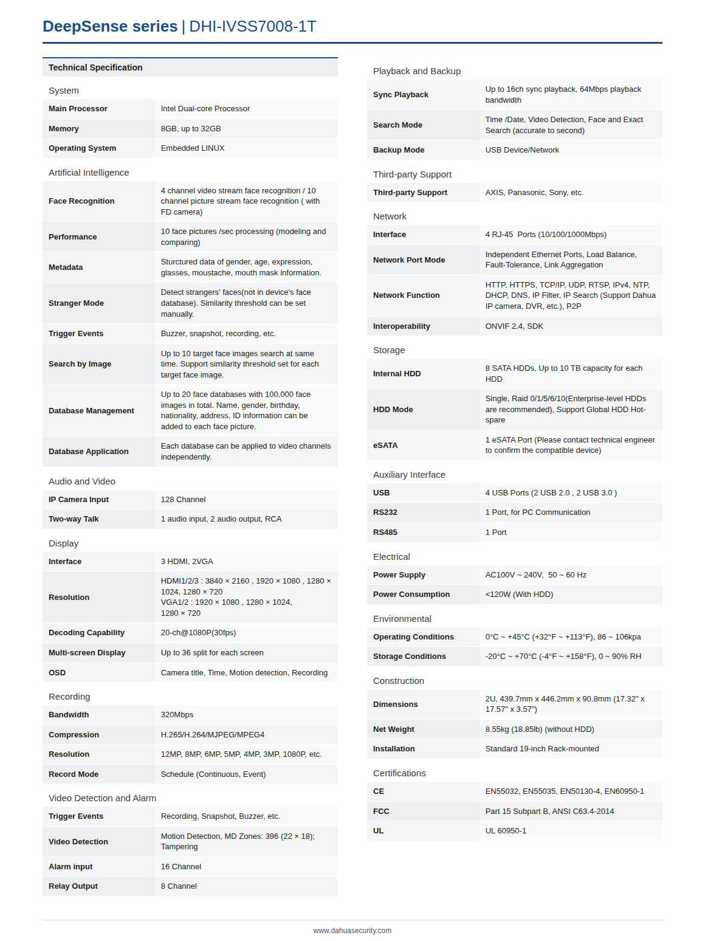DeepSense series|DHI-IVSS7008-1T
Technical Specification
System
| Main Processor | Intel Dual-core Processor |
| Memory | 8GB, up to 32GB |
| Operating System | Embedded LINUX |
Artificial Intelligence
| Face Recognition | 4 channel video stream face recognition / 10 channel picture stream face recognition ( with FD camera) |
| Performance | 10 face pictures /sec processing (modeling and comparing) |
| Metadata | Sturctured data of gender, age, expression, glasses, moustache, mouth mask information. |
| Stranger Mode | Detect strangers' faces(not in device's face database). Similarity threshold can be set manually. |
| Trigger Events | Buzzer, snapshot, recording, etc. |
| Search by Image | Up to 10 target face images search at same time. Support similarity threshold set for each target face image. |
| Database Management | Up to 20 face databases with 100,000 face images in total. Name, gender, birthday, nationality, address, ID information can be added to each face picture. |
| Database Application | Each database can be applied to video channels independently. |
Audio and Video
| IP Camera Input | 128 Channel |
| Two-way Talk | 1 audio input, 2 audio output, RCA |
Display
| Interface | 3 HDMI, 2VGA |
| Resolution | HDMI1/2/3 : 3840 × 2160 , 1920 × 1080 , 1280 × 1024, 1280 × 720 VGA1/2 : 1920 × 1080 , 1280 × 1024, 1280 × 720 |
| Decoding Capability | 20-ch@1080P(30fps) |
| Multi-screen Display | Up to 36 split for each screen |
| OSD | Camera title, Time, Motion detection, Recording |
Recording
| Bandwidth | 320Mbps |
| Compression | H.265/H.264/MJPEG/MPEG4 |
| Resolution | 12MP, 8MP, 6MP, 5MP, 4MP, 3MP, 1080P, etc. |
| Record Mode | Schedule (Continuous, Event) |
Video Detection and Alarm
| Trigger Events | Recording, Snapshot, Buzzer, etc. |
| Video Detection | Motion Detection, MD Zones: 396 (22 × 18); Tampering |
| Alarm input | 16 Channel |
| Relay Output | 8 Channel |
Playback and Backup
| Sync Playback | Up to 16ch sync playback, 64Mbps playback bandwidth |
| Search Mode | Time /Date, Video Detection, Face and Exact Search (accurate to second) |
| Backup Mode | USB Device/Network |
Third-party Support
| Third-party Support | AXIS, Panasonic, Sony, etc. |
Network
| Interface | 4 RJ-45 Ports (10/100/1000Mbps) |
| Network Port Mode | Independent Ethernet Ports, Load Balance, Fault-Tolerance, Link Aggregation |
| Network Function | HTTP, HTTPS, TCP/IP, UDP, RTSP, IPv4, NTP, DHCP, DNS, IP Filter, IP Search (Support Dahua IP camera, DVR, etc.), P2P |
| Interoperability | ONVIF 2.4, SDK |
Storage
| Internal HDD | 8 SATA HDDs, Up to 10 TB capacity for each HDD |
| HDD Mode | Single, Raid 0/1/5/6/10(Enterprise-level HDDs are recommended), Support Global HDD Hot-spare |
| eSATA | 1 eSATA Port (Please contact technical engineer to confirm the compatible device) |
Auxiliary Interface
| USB | 4 USB Ports (2 USB 2.0 , 2 USB 3.0 ) |
| RS232 | 1 Port, for PC Communication |
| RS485 | 1 Port |
Electrical
| Power Supply | AC100V ~ 240V, 50 ~ 60 Hz |
| Power Consumption | <120W (With HDD) |
Environmental
| Operating Conditions | 0°C ~ +45°C (+32°F ~ +113°F), 86 ~ 106kpa |
| Storage Conditions | -20°C ~ +70°C (-4°F ~ +158°F), 0 ~ 90% RH |
Construction
| Dimensions | 2U, 439.7mm x 446.2mm x 90.8mm (17.32" x 17.57" x 3.57") |
| Net Weight | 8.55kg (18.85lb) (without HDD) |
| Installation | Standard 19-inch Rack-mounted |
Certifications
| CE | EN55032, EN55035, EN50130-4, EN60950-1 |
| FCC | Part 15 Subpart B, ANSI C63.4-2014 |
| UL | UL 60950-1 |
www.dahuasecurity.com